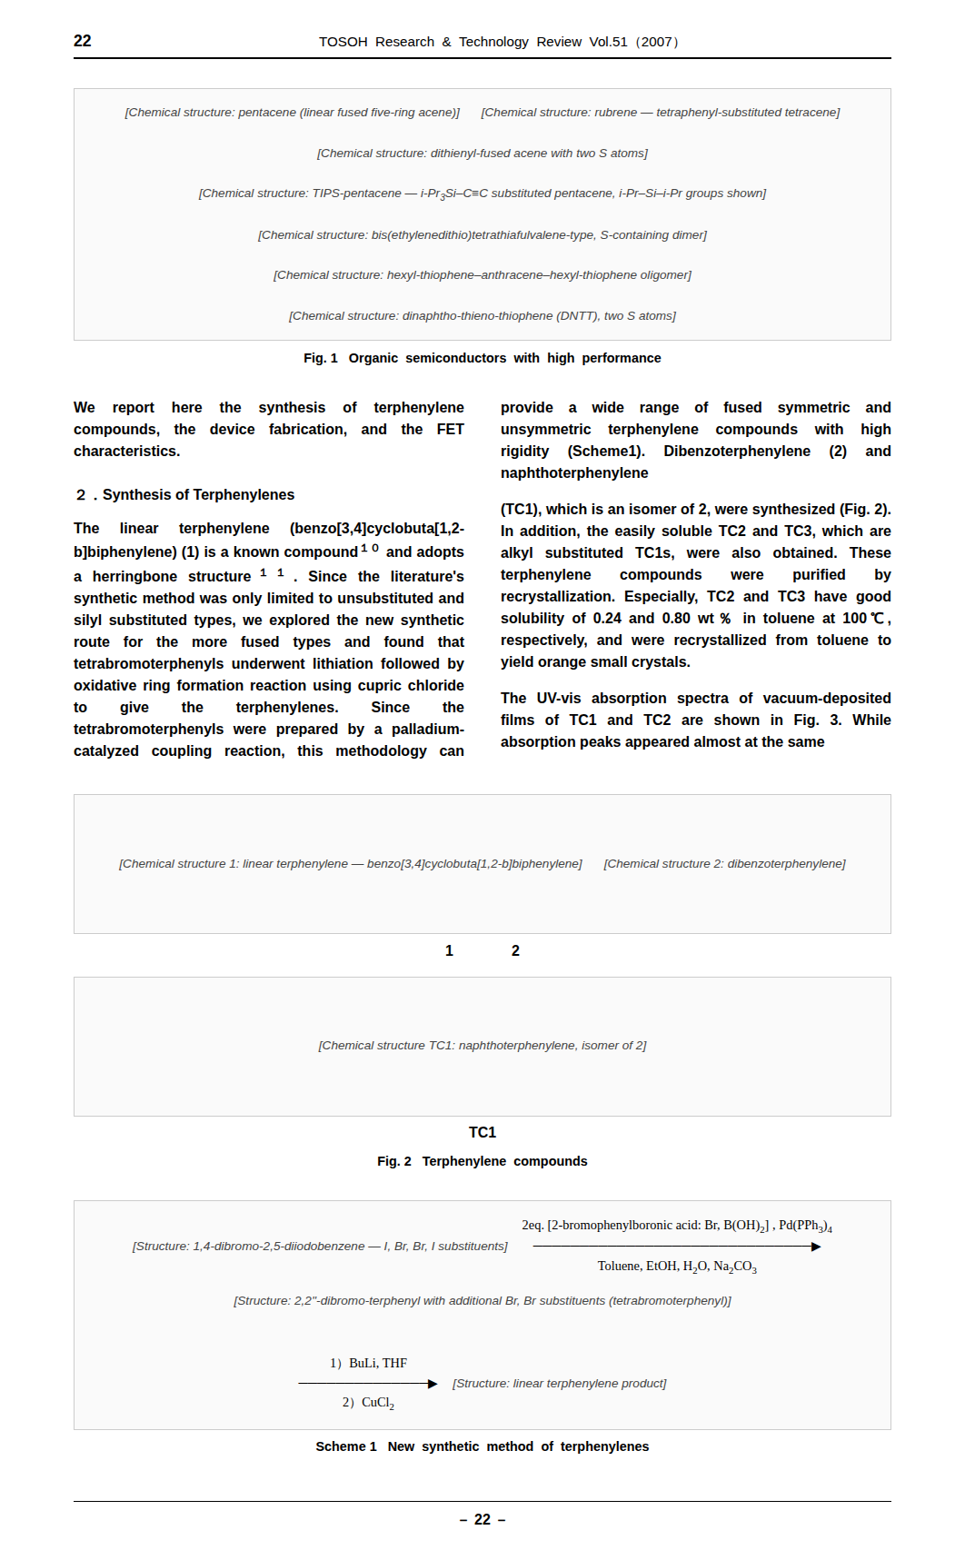22 TOSOH Research & Technology Review Vol.51（2007）
[Chemical structure: pentacene (linear fused five-ring acene)] [Chemical structure: rubrene — tetraphenyl-substituted tetracene] [Chemical structure: dithienyl-fused acene with two S atoms] [Chemical structure: TIPS-pentacene — i-Pr3Si–C≡C substituted pentacene, i-Pr–Si–i-Pr groups shown] [Chemical structure: bis(ethylenedithio)tetrathiafulvalene-type, S-containing dimer] [Chemical structure: hexyl-thiophene–anthracene–hexyl-thiophene oligomer] [Chemical structure: dinaphtho-thieno-thiophene (DNTT), two S atoms]
Fig. 1 Organic semiconductors with high performance
We report here the synthesis of terphenylene compounds, the device fabrication, and the FET characteristics.
２．Synthesis of Terphenylenes
The linear terphenylene (benzo[3,4]cyclobuta[1,2-b]biphenylene) (1) is a known compound１０ and adopts a herringbone structure１１. Since the literature's synthetic method was only limited to unsubstituted and silyl substituted types, we explored the new synthetic route for the more fused types and found that tetrabromoterphenyls underwent lithiation followed by oxidative ring formation reaction using cupric chloride to give the terphenylenes. Since the tetrabromoterphenyls were prepared by a palladium-catalyzed coupling reaction, this methodology can provide a wide range of fused symmetric and unsymmetric terphenylene compounds with high rigidity (Scheme1). Dibenzoterphenylene (2) and naphthoterphenylene
(TC1), which is an isomer of 2, were synthesized (Fig. 2). In addition, the easily soluble TC2 and TC3, which are alkyl substituted TC1s, were also obtained. These terphenylene compounds were purified by recrystallization. Especially, TC2 and TC3 have good solubility of 0.24 and 0.80 wt％ in toluene at 100℃, respectively, and were recrystallized from toluene to yield orange small crystals.
The UV-vis absorption spectra of vacuum-deposited films of TC1 and TC2 are shown in Fig. 3. While absorption peaks appeared almost at the same
[Chemical structure 1: linear terphenylene — benzo[3,4]cyclobuta[1,2-b]biphenylene] [Chemical structure 2: dibenzoterphenylene]
1 2
[Chemical structure TC1: naphthoterphenylene, isomer of 2]
TC1
Fig. 2 Terphenylene compounds
[Structure: 1,4-dibromo-2,5-diiodobenzene — I, Br, Br, I substituents] 2eq. [2-bromophenylboronic acid: Br, B(OH)2] , Pd(PPh3)4
──────────────────────────────▶
Toluene, EtOH, H2O, Na2CO3 [Structure: 2,2''-dibromo-terphenyl with additional Br, Br substituents (tetrabromoterphenyl)]
1）BuLi, THF
──────────────▶
2）CuCl2 [Structure: linear terphenylene product]
Scheme 1 New synthetic method of terphenylenes
－ 22 －